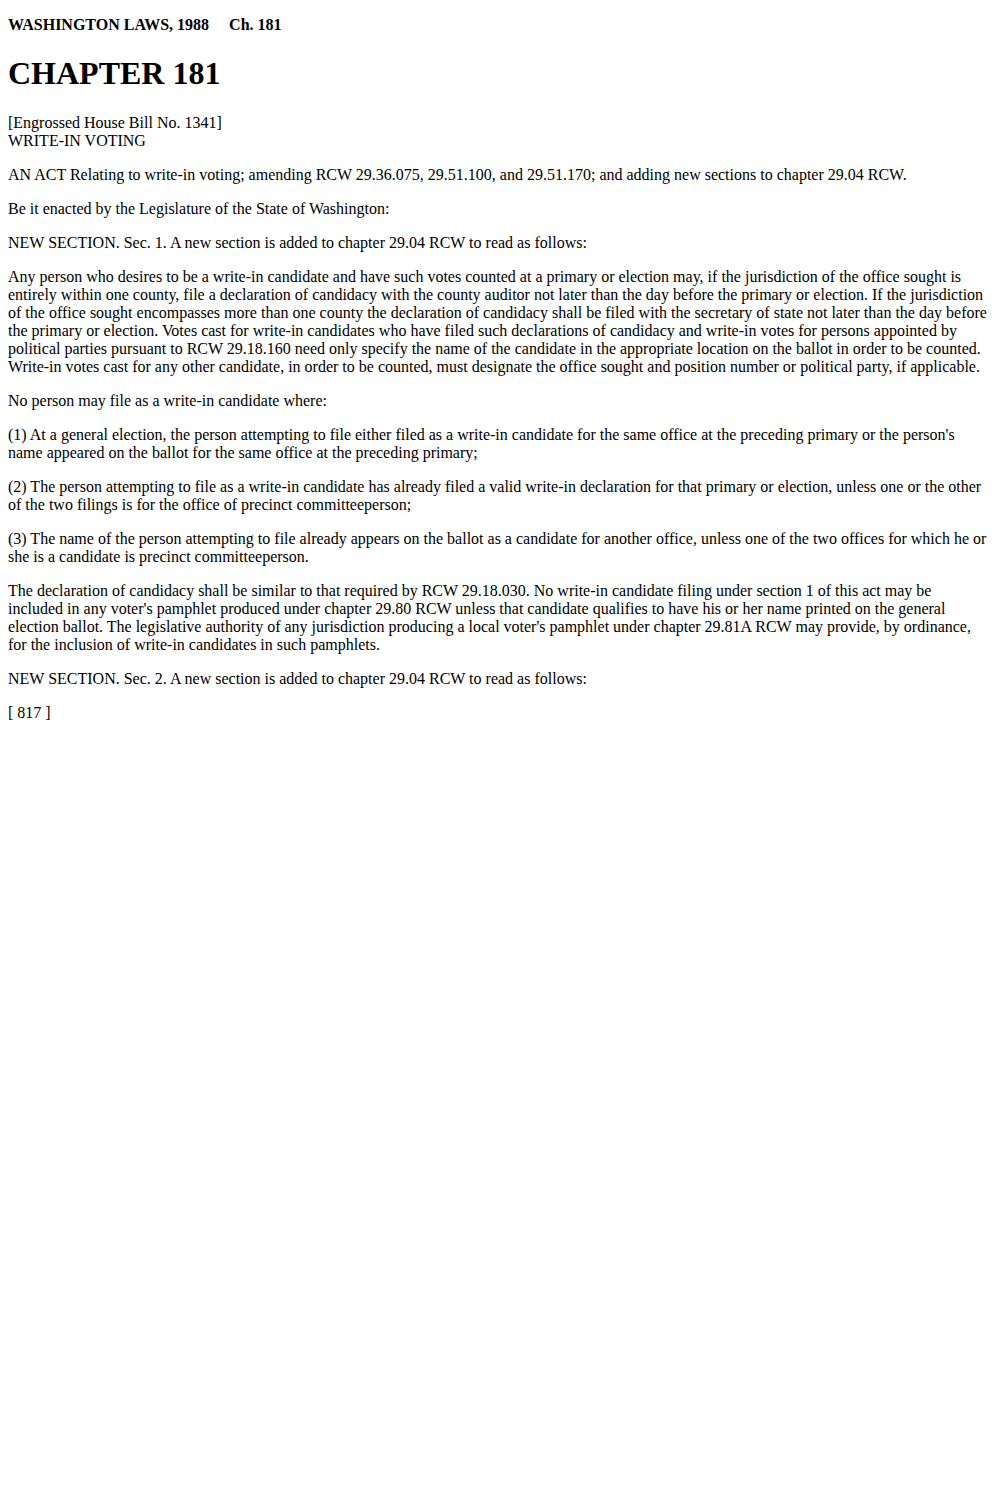WASHINGTON LAWS, 1988 Ch. 181
CHAPTER 181
[Engrossed House Bill No. 1341]
WRITE-IN VOTING
AN ACT Relating to write-in voting; amending RCW 29.36.075, 29.51.100, and 29.51.170; and adding new sections to chapter 29.04 RCW.
Be it enacted by the Legislature of the State of Washington:
NEW SECTION. Sec. 1. A new section is added to chapter 29.04 RCW to read as follows:
Any person who desires to be a write-in candidate and have such votes counted at a primary or election may, if the jurisdiction of the office sought is entirely within one county, file a declaration of candidacy with the county auditor not later than the day before the primary or election. If the jurisdiction of the office sought encompasses more than one county the declaration of candidacy shall be filed with the secretary of state not later than the day before the primary or election. Votes cast for write-in candidates who have filed such declarations of candidacy and write-in votes for persons appointed by political parties pursuant to RCW 29.18.160 need only specify the name of the candidate in the appropriate location on the ballot in order to be counted. Write-in votes cast for any other candidate, in order to be counted, must designate the office sought and position number or political party, if applicable.
No person may file as a write-in candidate where:
(1) At a general election, the person attempting to file either filed as a write-in candidate for the same office at the preceding primary or the person's name appeared on the ballot for the same office at the preceding primary;
(2) The person attempting to file as a write-in candidate has already filed a valid write-in declaration for that primary or election, unless one or the other of the two filings is for the office of precinct committeeperson;
(3) The name of the person attempting to file already appears on the ballot as a candidate for another office, unless one of the two offices for which he or she is a candidate is precinct committeeperson.
The declaration of candidacy shall be similar to that required by RCW 29.18.030. No write-in candidate filing under section 1 of this act may be included in any voter's pamphlet produced under chapter 29.80 RCW unless that candidate qualifies to have his or her name printed on the general election ballot. The legislative authority of any jurisdiction producing a local voter's pamphlet under chapter 29.81A RCW may provide, by ordinance, for the inclusion of write-in candidates in such pamphlets.
NEW SECTION. Sec. 2. A new section is added to chapter 29.04 RCW to read as follows:
[ 817 ]